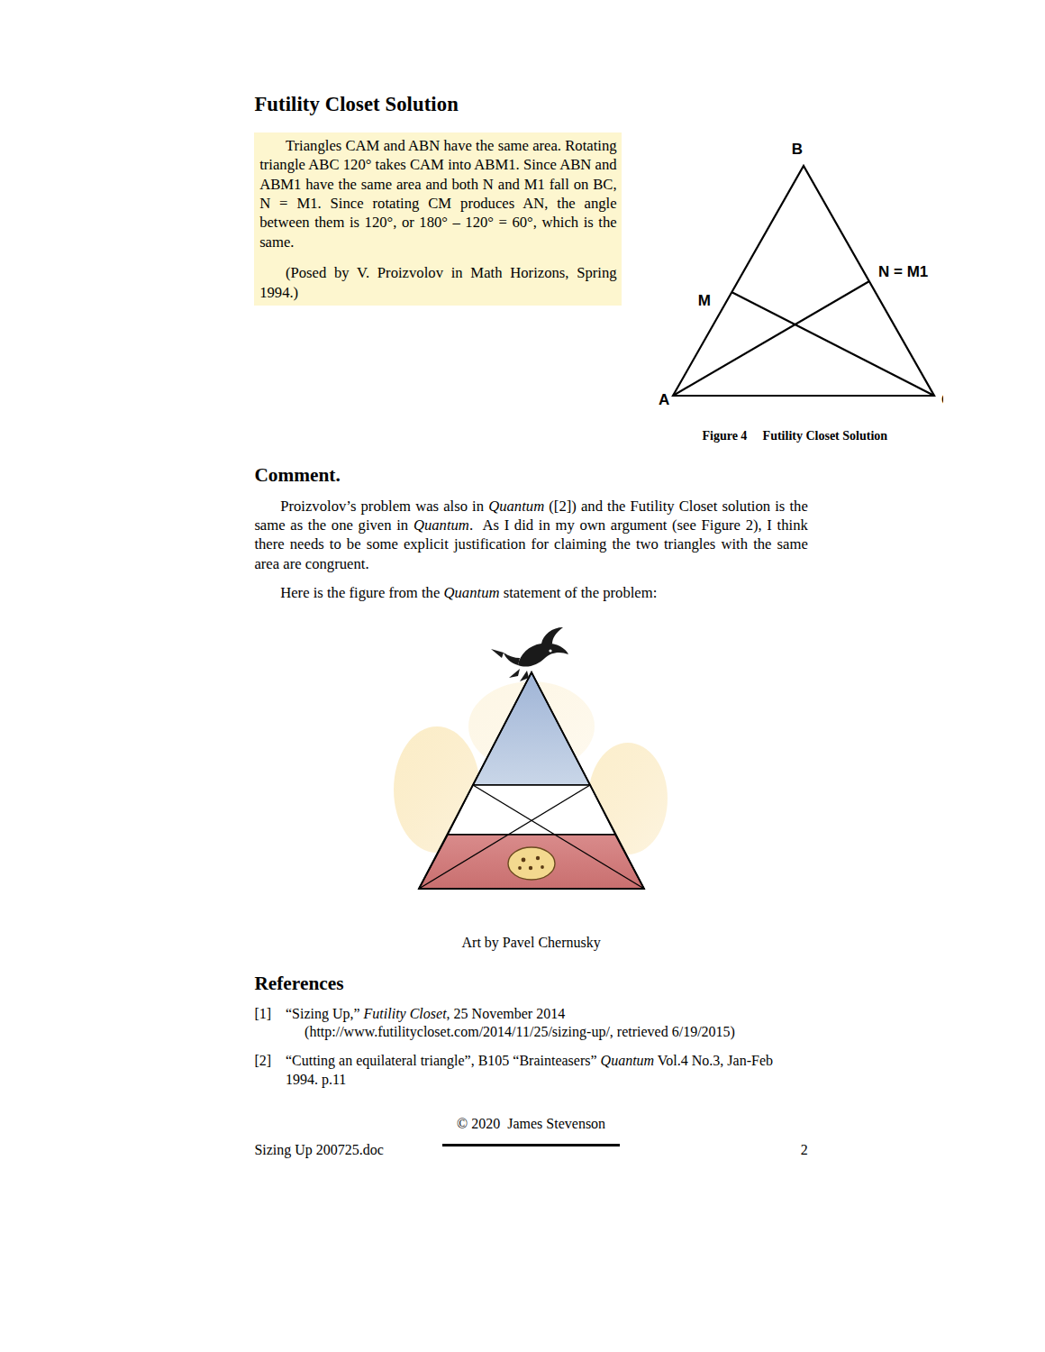Futility Closet Solution
Triangles CAM and ABN have the same area. Rotating triangle ABC 120° takes CAM into ABM1. Since ABN and ABM1 have the same area and both N and M1 fall on BC, N = M1. Since rotating CM produces AN, the angle between them is 120°, or 180° – 120° = 60°, which is the same.
(Posed by V. Proizvolov in Math Horizons, Spring 1994.)
B A C M N = M1
Figure 4 Futility Closet Solution
Comment.
Proizvolov’s problem was also in Quantum ([2]) and the Futility Closet solution is the same as the one given in Quantum. As I did in my own argument (see Figure 2), I think there needs to be some explicit justification for claiming the two triangles with the same area are congruent.
Here is the figure from the Quantum statement of the problem:
Art by Pavel Chernusky
References
[1]
“Sizing Up,” Futility Closet, 25 November 2014 (http://www.futilitycloset.com/2014/11/25/sizing-up/, retrieved 6/19/2015)
[2]
“Cutting an equilateral triangle”, B105 “Brainteasers” Quantum Vol.4 No.3, Jan-Feb 1994. p.11
© 2020 James Stevenson
Sizing Up 200725.doc
2